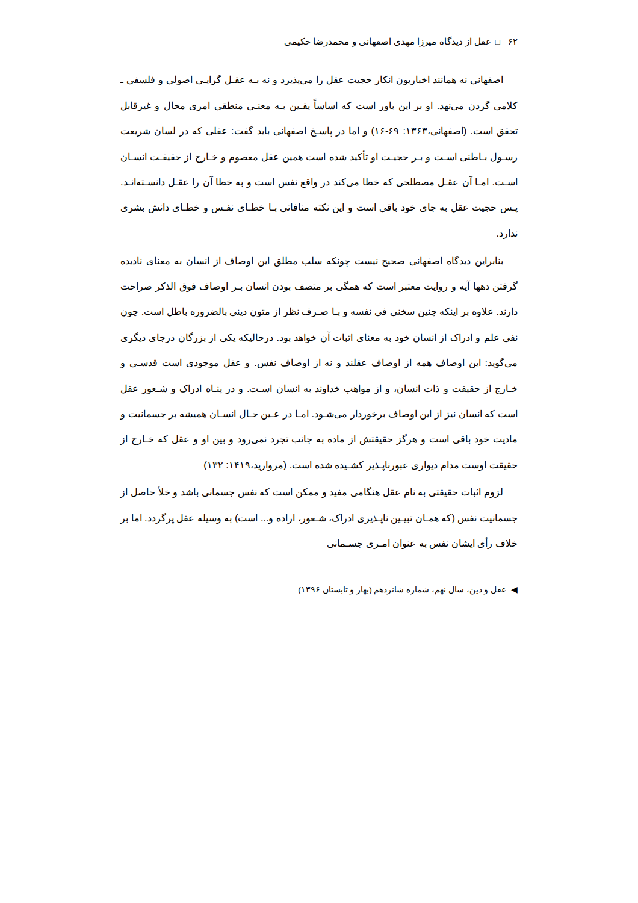۶۲□عقل از دیدگاه میرزا مهدی اصفهانی و محمدرضا حکیمی
اصفهانی نه همانند اخباریون انکار حجیت عقل را می‌پذیرد و نه بـه عقـل گرایـی اصولی و فلسفی ـ کلامی گردن می‌نهد. او بر این باور است که اساساً یقـین بـه معنـی منطقی امری محال و غیرقابل تحقق است. (اصفهانی،۱۳۶۳: ۶۹-۱۶) و اما در پاسـخ اصفهانی باید گفت: عقلی که در لسان شریعت رسـول بـاطنی اسـت و بـر حجیـت او تأکید شده است همین عقل معصوم و خـارج از حقیقـت انسـان اسـت. امـا آن عقـل مصطلحی که خطا می‌کند در واقع نفس است و به خطا آن را عقـل دانسـته‌انـد. پـس حجیت عقل به جای خود باقی است و این نکته منافاتی بـا خطـای نفـس و خطـای دانش بشری ندارد.
بنابراین دیدگاه اصفهانی صحیح نیست چونکه سلب مطلق این اوصاف از انسان به معنای نادیده گرفتن دهها آیه و روایت معتبر است که همگی بر متصف بودن انسان بـر اوصاف فوق الذکر صراحت دارند. علاوه بر اینکه چنین سخنی فی نفسه و بـا صـرف نظر از متون دینی بالضروره باطل است. چون نفی علم و ادراک از انسان خود به معنای اثبات آن خواهد بود. درحالیکه یکی از بزرگان درجای دیگری می‌گوید: این اوصاف همه از اوصاف عقلند و نه از اوصاف نفس. و عقل موجودی است قدسـی و خـارج از حقیقت و ذات انسان، و از مواهب خداوند به انسان اسـت. و در پنـاه ادراک و شـعور عقل است که انسان نیز از این اوصاف برخوردار می‌شـود. امـا در عـین حـال انسـان همیشه بر جسمانیت و مادیت خود باقی است و هرگز حقیقتش از ماده به جانب تجرد نمی‌رود و بین او و عقل که خـارج از حقیقت اوست مدام دیواری عبورناپـذیر کشـیده شده است. (مروارید،۱۴۱۹: ۱۳۲)
لزوم اثبات حقیقتی به نام عقل هنگامی مفید و ممکن است که نفس جسمانی باشد و خلأ حاصل از جسمانیت نفس (که همـان تبیـین ناپـذیری ادراک، شـعور، اراده و... است) به وسیله عقل پرگردد. اما بر خلاف رأی ایشان نفس به عنوان امـری جسـمانی
◀ عقل و دین، سال نهم، شماره شانزدهم (بهار و تابستان ۱۳۹۶)